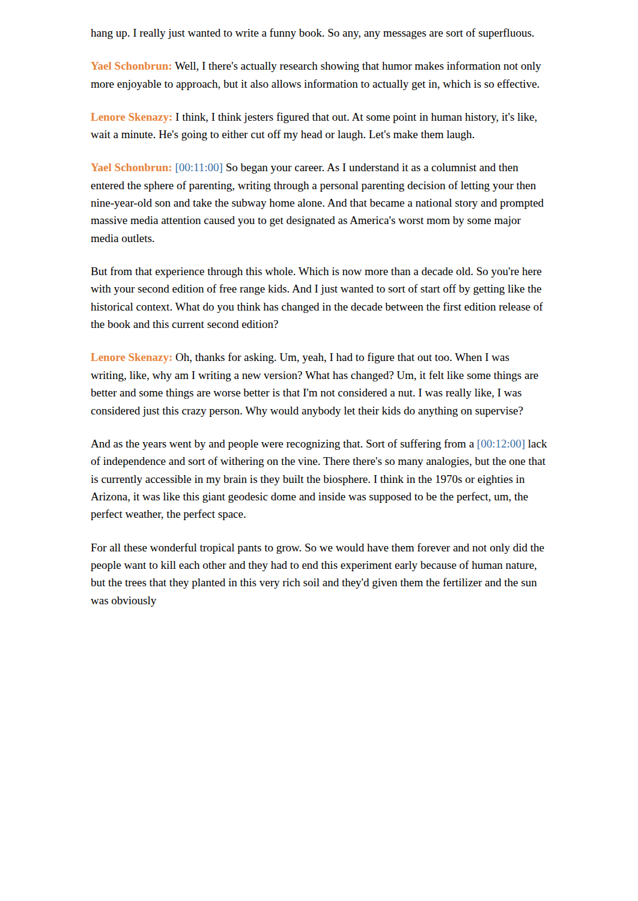hang up. I really just wanted to write a funny book. So any, any messages are sort of superfluous.
Yael Schonbrun: Well, I there's actually research showing that humor makes information not only more enjoyable to approach, but it also allows information to actually get in, which is so effective.
Lenore Skenazy: I think, I think jesters figured that out. At some point in human history, it's like, wait a minute. He's going to either cut off my head or laugh. Let's make them laugh.
Yael Schonbrun: [00:11:00] So began your career. As I understand it as a columnist and then entered the sphere of parenting, writing through a personal parenting decision of letting your then nine-year-old son and take the subway home alone. And that became a national story and prompted massive media attention caused you to get designated as America's worst mom by some major media outlets.
But from that experience through this whole. Which is now more than a decade old. So you're here with your second edition of free range kids. And I just wanted to sort of start off by getting like the historical context. What do you think has changed in the decade between the first edition release of the book and this current second edition?
Lenore Skenazy: Oh, thanks for asking. Um, yeah, I had to figure that out too. When I was writing, like, why am I writing a new version? What has changed? Um, it felt like some things are better and some things are worse better is that I'm not considered a nut. I was really like, I was considered just this crazy person. Why would anybody let their kids do anything on supervise?
And as the years went by and people were recognizing that. Sort of suffering from a [00:12:00] lack of independence and sort of withering on the vine. There there's so many analogies, but the one that is currently accessible in my brain is they built the biosphere. I think in the 1970s or eighties in Arizona, it was like this giant geodesic dome and inside was supposed to be the perfect, um, the perfect weather, the perfect space.
For all these wonderful tropical pants to grow. So we would have them forever and not only did the people want to kill each other and they had to end this experiment early because of human nature, but the trees that they planted in this very rich soil and they'd given them the fertilizer and the sun was obviously